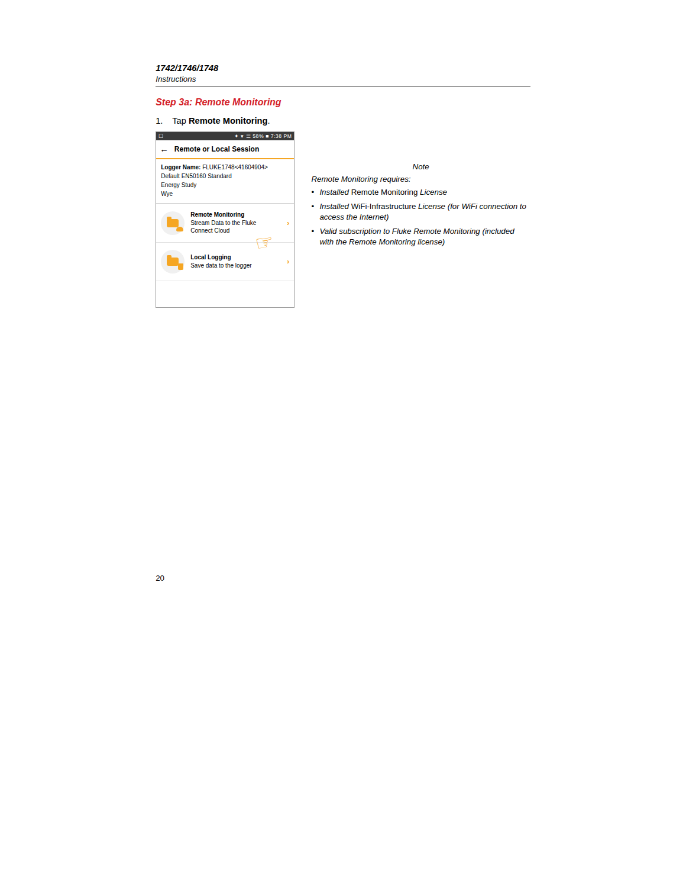1742/1746/1748
Instructions
Step 3a: Remote Monitoring
1.
Tap Remote Monitoring.
☐ ✦ ▾ ☰ 58% ■ 7:38 PM
← Remote or Local Session
Logger Name: FLUKE1748<41604904>
Default EN50160 Standard
Energy Study
Wye
Remote Monitoring
Stream Data to the Fluke Connect Cloud
›
☞
Local Logging
Save data to the logger
›
Note
Remote Monitoring requires:
Installed Remote Monitoring License
Installed WiFi-Infrastructure License (for WiFi connection to access the Internet)
Valid subscription to Fluke Remote Monitoring (included with the Remote Monitoring license)
20